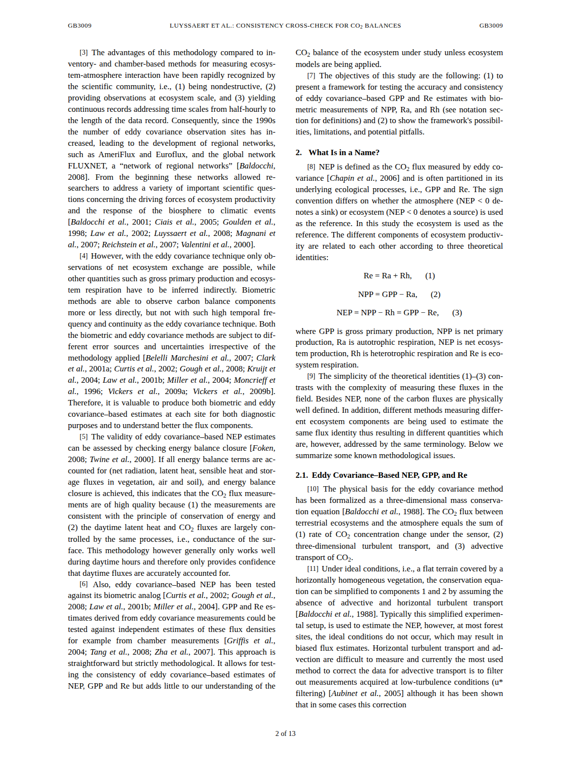GB3009 Luyssaert et al.: Consistency Cross-Check for CO2 Balances GB3009
[3] The advantages of this methodology compared to inventory- and chamber-based methods for measuring ecosystem-atmosphere interaction have been rapidly recognized by the scientific community, i.e., (1) being nondestructive, (2) providing observations at ecosystem scale, and (3) yielding continuous records addressing time scales from half-hourly to the length of the data record. Consequently, since the 1990s the number of eddy covariance observation sites has increased, leading to the development of regional networks, such as AmeriFlux and Euroflux, and the global network FLUXNET, a “network of regional networks” [Baldocchi, 2008]. From the beginning these networks allowed researchers to address a variety of important scientific questions concerning the driving forces of ecosystem productivity and the response of the biosphere to climatic events [Baldocchi et al., 2001; Ciais et al., 2005; Goulden et al., 1998; Law et al., 2002; Luyssaert et al., 2008; Magnani et al., 2007; Reichstein et al., 2007; Valentini et al., 2000].
[4] However, with the eddy covariance technique only observations of net ecosystem exchange are possible, while other quantities such as gross primary production and ecosystem respiration have to be inferred indirectly. Biometric methods are able to observe carbon balance components more or less directly, but not with such high temporal frequency and continuity as the eddy covariance technique. Both the biometric and eddy covariance methods are subject to different error sources and uncertainties irrespective of the methodology applied [Belelli Marchesini et al., 2007; Clark et al., 2001a; Curtis et al., 2002; Gough et al., 2008; Kruijt et al., 2004; Law et al., 2001b; Miller et al., 2004; Moncrieff et al., 1996; Vickers et al., 2009a; Vickers et al., 2009b]. Therefore, it is valuable to produce both biometric and eddy covariance–based estimates at each site for both diagnostic purposes and to understand better the flux components.
[5] The validity of eddy covariance–based NEP estimates can be assessed by checking energy balance closure [Foken, 2008; Twine et al., 2000]. If all energy balance terms are accounted for (net radiation, latent heat, sensible heat and storage fluxes in vegetation, air and soil), and energy balance closure is achieved, this indicates that the CO2 flux measurements are of high quality because (1) the measurements are consistent with the principle of conservation of energy and (2) the daytime latent heat and CO2 fluxes are largely controlled by the same processes, i.e., conductance of the surface. This methodology however generally only works well during daytime hours and therefore only provides confidence that daytime fluxes are accurately accounted for.
[6] Also, eddy covariance–based NEP has been tested against its biometric analog [Curtis et al., 2002; Gough et al., 2008; Law et al., 2001b; Miller et al., 2004]. GPP and Re estimates derived from eddy covariance measurements could be tested against independent estimates of these flux densities for example from chamber measurements [Griffis et al., 2004; Tang et al., 2008; Zha et al., 2007]. This approach is straightforward but strictly methodological. It allows for testing the consistency of eddy covariance–based estimates of NEP, GPP and Re but adds little to our understanding of the CO2 balance of the ecosystem under study unless ecosystem models are being applied.
[7] The objectives of this study are the following: (1) to present a framework for testing the accuracy and consistency of eddy covariance–based GPP and Re estimates with biometric measurements of NPP, Ra, and Rh (see notation section for definitions) and (2) to show the framework's possibilities, limitations, and potential pitfalls.
2. What Is in a Name?
[8] NEP is defined as the CO2 flux measured by eddy covariance [Chapin et al., 2006] and is often partitioned in its underlying ecological processes, i.e., GPP and Re. The sign convention differs on whether the atmosphere (NEP < 0 denotes a sink) or ecosystem (NEP < 0 denotes a source) is used as the reference. In this study the ecosystem is used as the reference. The different components of ecosystem productivity are related to each other according to three theoretical identities:
Re = Ra + Rh, (1)
NPP = GPP − Ra, (2)
NEP = NPP − Rh = GPP − Re, (3)
where GPP is gross primary production, NPP is net primary production, Ra is autotrophic respiration, NEP is net ecosystem production, Rh is heterotrophic respiration and Re is ecosystem respiration.
[9] The simplicity of the theoretical identities (1)–(3) contrasts with the complexity of measuring these fluxes in the field. Besides NEP, none of the carbon fluxes are physically well defined. In addition, different methods measuring different ecosystem components are being used to estimate the same flux identity thus resulting in different quantities which are, however, addressed by the same terminology. Below we summarize some known methodological issues.
2.1. Eddy Covariance–Based NEP, GPP, and Re
[10] The physical basis for the eddy covariance method has been formalized as a three-dimensional mass conservation equation [Baldocchi et al., 1988]. The CO2 flux between terrestrial ecosystems and the atmosphere equals the sum of (1) rate of CO2 concentration change under the sensor, (2) three-dimensional turbulent transport, and (3) advective transport of CO2.
[11] Under ideal conditions, i.e., a flat terrain covered by a horizontally homogeneous vegetation, the conservation equation can be simplified to components 1 and 2 by assuming the absence of advective and horizontal turbulent transport [Baldocchi et al., 1988]. Typically this simplified experimental setup, is used to estimate the NEP, however, at most forest sites, the ideal conditions do not occur, which may result in biased flux estimates. Horizontal turbulent transport and advection are difficult to measure and currently the most used method to correct the data for advective transport is to filter out measurements acquired at low-turbulence conditions (u* filtering) [Aubinet et al., 2005] although it has been shown that in some cases this correction
2 of 13